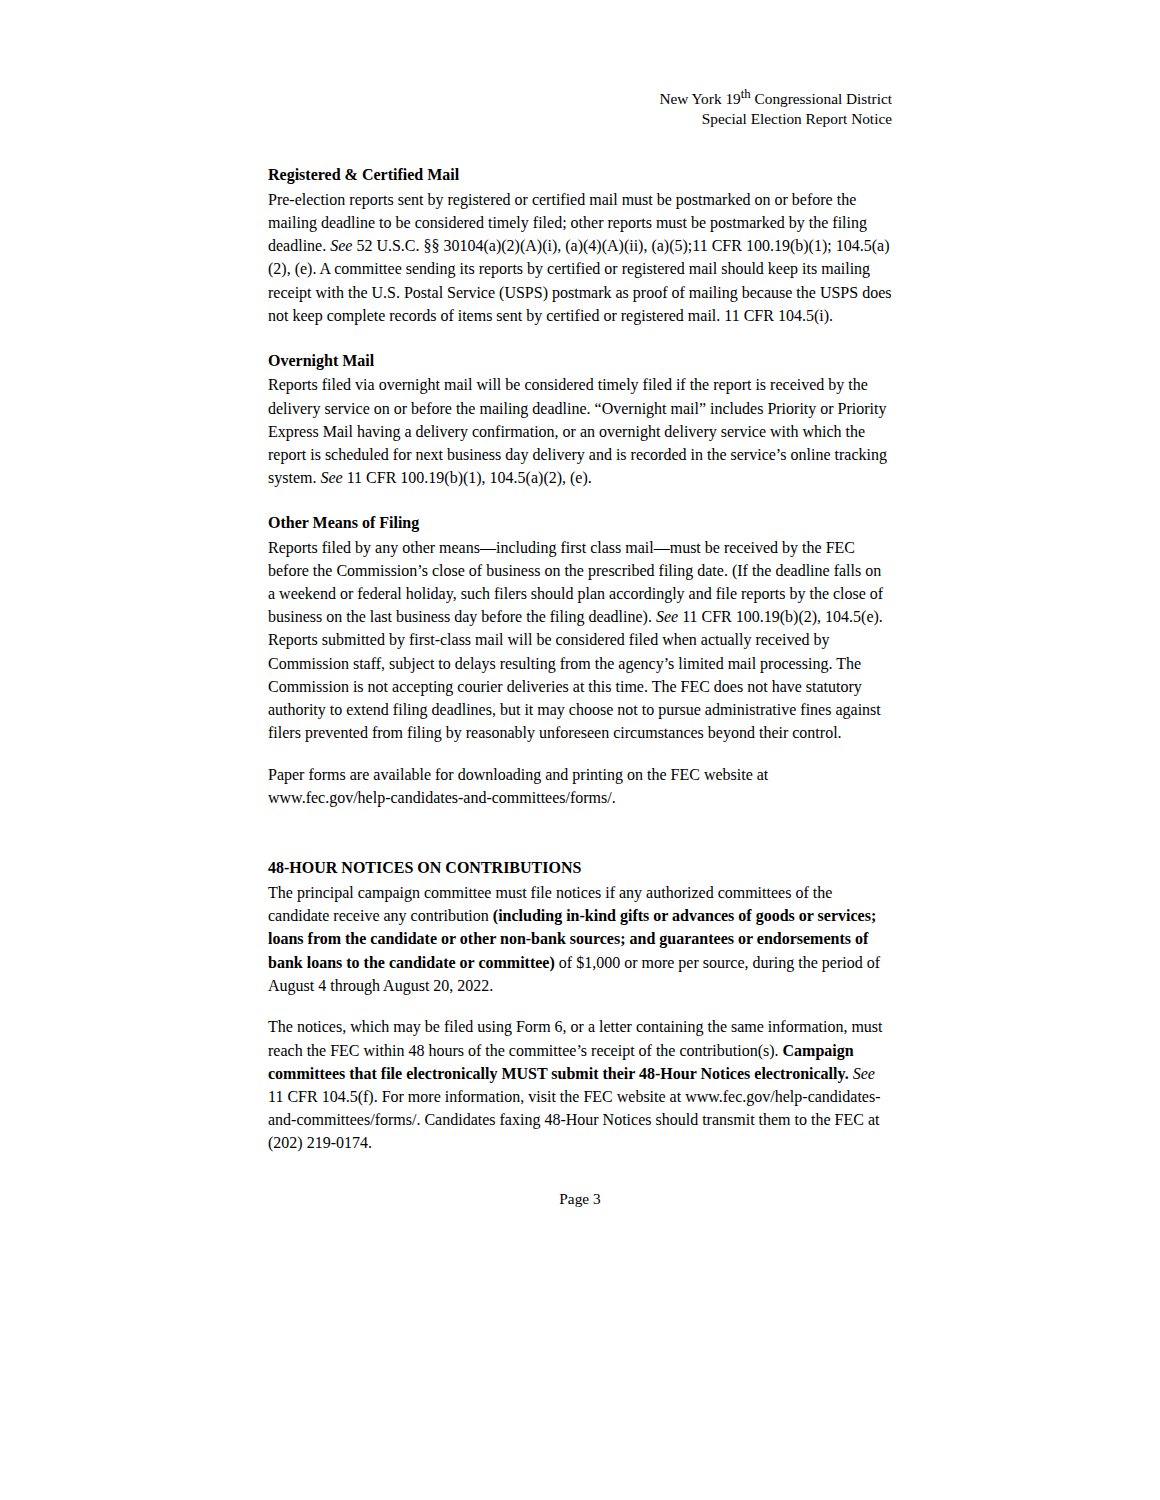New York 19th Congressional District Special Election Report Notice
Registered & Certified Mail
Pre-election reports sent by registered or certified mail must be postmarked on or before the mailing deadline to be considered timely filed; other reports must be postmarked by the filing deadline. See 52 U.S.C. §§ 30104(a)(2)(A)(i), (a)(4)(A)(ii), (a)(5);11 CFR 100.19(b)(1); 104.5(a)(2), (e). A committee sending its reports by certified or registered mail should keep its mailing receipt with the U.S. Postal Service (USPS) postmark as proof of mailing because the USPS does not keep complete records of items sent by certified or registered mail. 11 CFR 104.5(i).
Overnight Mail
Reports filed via overnight mail will be considered timely filed if the report is received by the delivery service on or before the mailing deadline. “Overnight mail” includes Priority or Priority Express Mail having a delivery confirmation, or an overnight delivery service with which the report is scheduled for next business day delivery and is recorded in the service’s online tracking system. See 11 CFR 100.19(b)(1), 104.5(a)(2), (e).
Other Means of Filing
Reports filed by any other means—including first class mail—must be received by the FEC before the Commission’s close of business on the prescribed filing date. (If the deadline falls on a weekend or federal holiday, such filers should plan accordingly and file reports by the close of business on the last business day before the filing deadline). See 11 CFR 100.19(b)(2), 104.5(e). Reports submitted by first-class mail will be considered filed when actually received by Commission staff, subject to delays resulting from the agency’s limited mail processing. The Commission is not accepting courier deliveries at this time. The FEC does not have statutory authority to extend filing deadlines, but it may choose not to pursue administrative fines against filers prevented from filing by reasonably unforeseen circumstances beyond their control.
Paper forms are available for downloading and printing on the FEC website at www.fec.gov/help-candidates-and-committees/forms/.
48-HOUR NOTICES ON CONTRIBUTIONS
The principal campaign committee must file notices if any authorized committees of the candidate receive any contribution (including in-kind gifts or advances of goods or services; loans from the candidate or other non-bank sources; and guarantees or endorsements of bank loans to the candidate or committee) of $1,000 or more per source, during the period of August 4 through August 20, 2022.
The notices, which may be filed using Form 6, or a letter containing the same information, must reach the FEC within 48 hours of the committee’s receipt of the contribution(s). Campaign committees that file electronically MUST submit their 48-Hour Notices electronically. See 11 CFR 104.5(f). For more information, visit the FEC website at www.fec.gov/help-candidates-and-committees/forms/. Candidates faxing 48-Hour Notices should transmit them to the FEC at (202) 219-0174.
Page 3